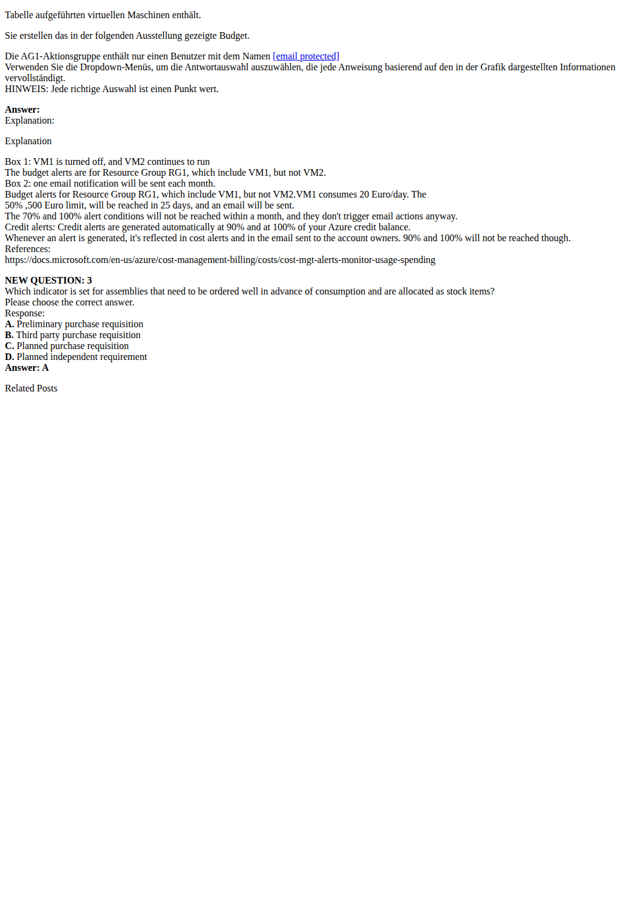Tabelle aufgeführten virtuellen Maschinen enthält.
Sie erstellen das in der folgenden Ausstellung gezeigte Budget.
Die AG1-Aktionsgruppe enthält nur einen Benutzer mit dem Namen [email protected]
Verwenden Sie die Dropdown-Menüs, um die Antwortauswahl auszuwählen, die jede Anweisung basierend auf den in der Grafik dargestellten Informationen vervollständigt.
HINWEIS: Jede richtige Auswahl ist einen Punkt wert.
Answer:
Explanation:
Explanation
Box 1: VM1 is turned off, and VM2 continues to run
The budget alerts are for Resource Group RG1, which include VM1, but not VM2.
Box 2: one email notification will be sent each month.
Budget alerts for Resource Group RG1, which include VM1, but not VM2.VM1 consumes 20 Euro/day. The
50% ,500 Euro limit, will be reached in 25 days, and an email will be sent.
The 70% and 100% alert conditions will not be reached within a month, and they don't trigger email actions anyway.
Credit alerts: Credit alerts are generated automatically at 90% and at 100% of your Azure credit balance.
Whenever an alert is generated, it's reflected in cost alerts and in the email sent to the account owners. 90% and 100% will not be reached though.
References:
https://docs.microsoft.com/en-us/azure/cost-management-billing/costs/cost-mgt-alerts-monitor-usage-spending
NEW QUESTION: 3
Which indicator is set for assemblies that need to be ordered well in advance of consumption and are allocated as stock items?
Please choose the correct answer.
Response:
A. Preliminary purchase requisition
B. Third party purchase requisition
C. Planned purchase requisition
D. Planned independent requirement
Answer: A
Related Posts